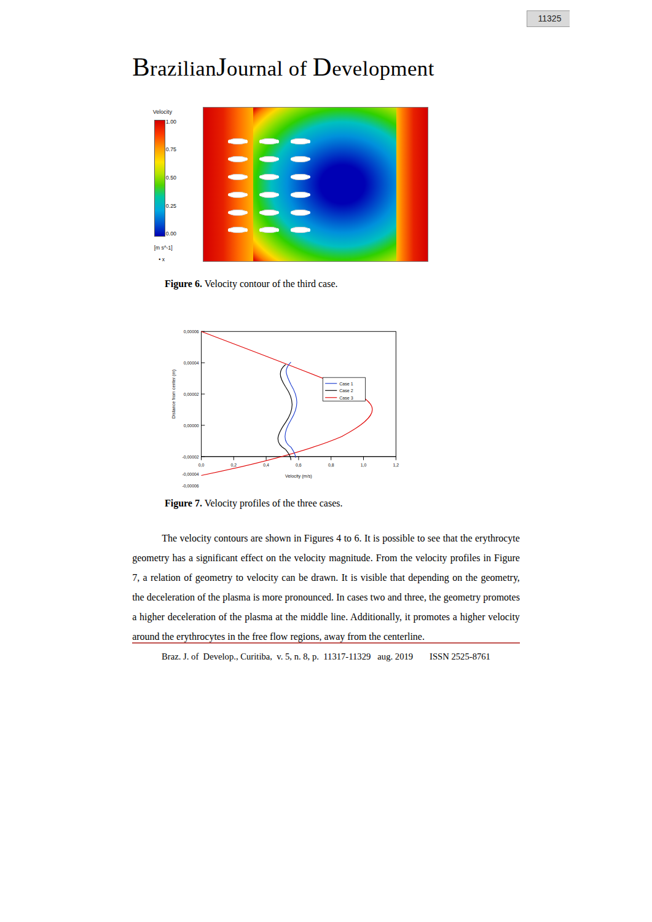11325
BrazilianJournal of Development
Velocity
1.00
0.75
0.50
0.25
0.00
[m s^-1]
• x
Figure 6. Velocity contour of the third case.
0,00006 0,00004 0,00002 0,00000 -0,00002 0,0 0,2 0,4 0,6 0,8 1,0 1,2 Velocity (m/s) Distance from center (m) Case 1 Case 2 Case 3 -0,00004 -0,00006
Figure 7. Velocity profiles of the three cases.
The velocity contours are shown in Figures 4 to 6. It is possible to see that the erythrocyte geometry has a significant effect on the velocity magnitude. From the velocity profiles in Figure 7, a relation of geometry to velocity can be drawn. It is visible that depending on the geometry, the deceleration of the plasma is more pronounced. In cases two and three, the geometry promotes a higher deceleration of the plasma at the middle line. Additionally, it promotes a higher velocity around the erythrocytes in the free flow regions, away from the centerline.
Braz. J. of Develop., Curitiba, v. 5, n. 8, p. 11317-11329 aug. 2019 ISSN 2525-8761